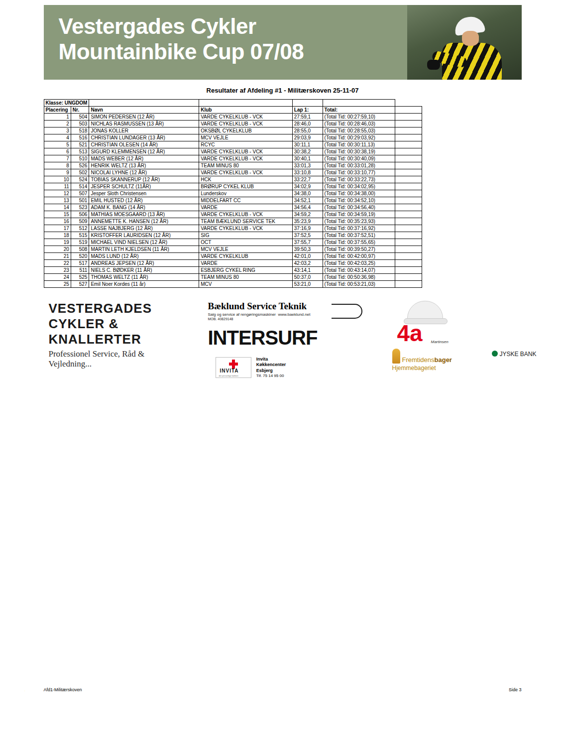Vestergades Cykler
Mountainbike Cup 07/08
Resultater af Afdeling #1 - Militærskoven 25-11-07
| Klasse: UNGDOM | | | | |
| Placering | Nr. | Navn | Klub | Lap 1: | Total: | |
| 1 | 504 | SIMON PEDERSEN (12 ÅR) | VARDE CYKELKLUB - VCK | 27:59,1 | (Total Tid: 00:27:59,10) | |
| 2 | 503 | NICHLAS RASMUSSEN (13 ÅR) | VARDE CYKELKLUB - VCK | 28:46,0 | (Total Tid: 00:28:46,03) | |
| 3 | 518 | JONAS KOLLER | OKSBØL CYKELKLUB | 28:55,0 | (Total Tid: 00:28:55,03) | |
| 4 | 516 | CHRISTIAN LUNDAGER (13 ÅR) | MCV VEJLE | 29:03,9 | (Total Tid: 00:29:03,92) | |
| 5 | 521 | CHRISTIAN OLESEN (14 ÅR) | RCYC | 30:11,1 | (Total Tid: 00:30:11,13) | |
| 6 | 513 | SIGURD KLEMMENSEN (12 ÅR) | VARDE CYKELKLUB - VCK | 30:38,2 | (Total Tid: 00:30:38,19) | |
| 7 | 510 | MADS WEBER (12 ÅR) | VARDE CYKELKLUB - VCK | 30:40,1 | (Total Tid: 00:30:40,09) | |
| 8 | 526 | HENRIK WELTZ (13 ÅR) | TEAM MINUS 80 | 33:01,3 | (Total Tid: 00:33:01,28) | |
| 9 | 502 | NICOLAI LYHNE (12 ÅR) | VARDE CYKELKLUB - VCK | 33:10,8 | (Total Tid: 00:33:10,77) | |
| 10 | 524 | TOBIAS SKANNERUP (12 ÅR) | HCK | 33:22,7 | (Total Tid: 00:33:22,73) | |
| 11 | 514 | JESPER SCHULTZ (11ÅR) | BRØRUP CYKEL KLUB | 34:02,9 | (Total Tid: 00:34:02,95) | |
| 12 | 507 | Jesper Sloth Christensen | Lunderskov | 34:38,0 | (Total Tid: 00:34:38,00) | |
| 13 | 501 | EMIL HUSTED (12 ÅR) | MIDDELFART CC | 34:52,1 | (Total Tid: 00:34:52,10) | |
| 14 | 523 | ADAM K. BANG (14 ÅR) | VARDE | 34:56,4 | (Total Tid: 00:34:56,40) | |
| 15 | 506 | MATHIAS MOESGAARD (13 ÅR) | VARDE CYKELKLUB - VCK | 34:59,2 | (Total Tid: 00:34:59,19) | |
| 16 | 509 | ANNEMETTE K. HANSEN (12 ÅR) | TEAM BÆKLUND SERVICE TEK | 35:23,9 | (Total Tid: 00:35:23,93) | |
| 17 | 512 | LASSE NAJBJERG (12 ÅR) | VARDE CYKELKLUB - VCK | 37:16,9 | (Total Tid: 00:37:16,92) | |
| 18 | 515 | KRISTOFFER LAURIDSEN (12 ÅR) | SIG | 37:52,5 | (Total Tid: 00:37:52,51) | |
| 19 | 519 | MICHAEL VIND NIELSEN (12 ÅR) | OCT | 37:55,7 | (Total Tid: 00:37:55,65) | |
| 20 | 508 | MARTIN LETH KJELDSEN (11 ÅR) | MCV VEJLE | 39:50,3 | (Total Tid: 00:39:50,27) | |
| 21 | 520 | MADS LUND (12 ÅR) | VARDE CYKELKLUB | 42:01,0 | (Total Tid: 00:42:00,97) | |
| 22 | 517 | ANDREAS JEPSEN (12 ÅR) | VARDE | 42:03,2 | (Total Tid: 00:42:03,25) | |
| 23 | 511 | NIELS C. BØDKER (11 ÅR) | ESBJERG CYKEL RING | 43:14,1 | (Total Tid: 00:43:14,07) | |
| 24 | 525 | THOMAS WELTZ (11 ÅR) | TEAM MINUS 80 | 50:37,0 | (Total Tid: 00:50:36,98) | |
| 25 | 527 | Emil Noer Kordes (11 år) | MCV | 53:21,0 | (Total Tid: 00:53:21,03) | |
VESTERGADES
CYKLER & KNALLERTER
Professionel Service, Råd & Vejledning...
Bæklund Service Teknik
Salg og service af rengøringsmaskiner www.baeklund.net
MOB. 40829148
INTERSURF
INVITA
det personlige køkken
Invita
Køkkencenter
Esbjerg
Tlf. 75 14 95 00
4a
Martinsen
Fremtidensbager
Hjemmebageriet
JYSKE BANK
Afd1-Militærskoven Side 3